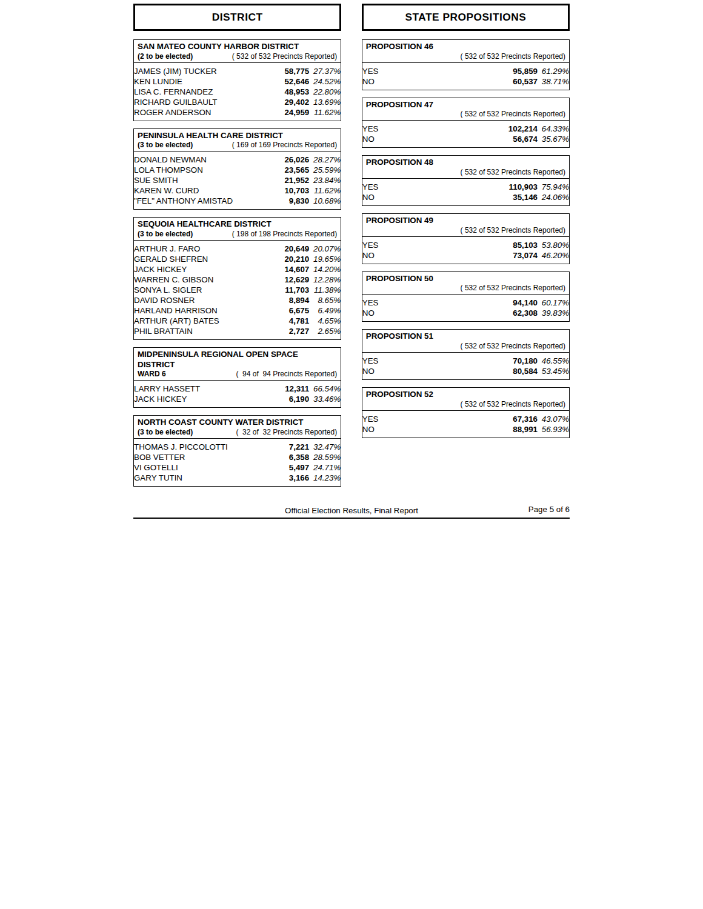DISTRICT
SAN MATEO COUNTY HARBOR DISTRICT
(2 to be elected) ( 532 of 532 Precincts Reported)
| JAMES (JIM) TUCKER | 58,775 | 27.37% |
| KEN LUNDIE | 52,646 | 24.52% |
| LISA C. FERNANDEZ | 48,953 | 22.80% |
| RICHARD GUILBAULT | 29,402 | 13.69% |
| ROGER ANDERSON | 24,959 | 11.62% |
PENINSULA HEALTH CARE DISTRICT
(3 to be elected) ( 169 of 169 Precincts Reported)
| DONALD NEWMAN | 26,026 | 28.27% |
| LOLA THOMPSON | 23,565 | 25.59% |
| SUE SMITH | 21,952 | 23.84% |
| KAREN W. CURD | 10,703 | 11.62% |
| "FEL" ANTHONY AMISTAD | 9,830 | 10.68% |
SEQUOIA HEALTHCARE DISTRICT
(3 to be elected) ( 198 of 198 Precincts Reported)
| ARTHUR J. FARO | 20,649 | 20.07% |
| GERALD SHEFREN | 20,210 | 19.65% |
| JACK HICKEY | 14,607 | 14.20% |
| WARREN C. GIBSON | 12,629 | 12.28% |
| SONYA L. SIGLER | 11,703 | 11.38% |
| DAVID ROSNER | 8,894 | 8.65% |
| HARLAND HARRISON | 6,675 | 6.49% |
| ARTHUR (ART) BATES | 4,781 | 4.65% |
| PHIL BRATTAIN | 2,727 | 2.65% |
MIDPENINSULA REGIONAL OPEN SPACE DISTRICT
WARD 6 ( 94 of 94 Precincts Reported)
| LARRY HASSETT | 12,311 | 66.54% |
| JACK HICKEY | 6,190 | 33.46% |
NORTH COAST COUNTY WATER DISTRICT
(3 to be elected) ( 32 of 32 Precincts Reported)
| THOMAS J. PICCOLOTTI | 7,221 | 32.47% |
| BOB VETTER | 6,358 | 28.59% |
| VI GOTELLI | 5,497 | 24.71% |
| GARY TUTIN | 3,166 | 14.23% |
STATE PROPOSITIONS
PROPOSITION 46
( 532 of 532 Precincts Reported)
| YES | 95,859 | 61.29% |
| NO | 60,537 | 38.71% |
PROPOSITION 47
( 532 of 532 Precincts Reported)
| YES | 102,214 | 64.33% |
| NO | 56,674 | 35.67% |
PROPOSITION 48
( 532 of 532 Precincts Reported)
| YES | 110,903 | 75.94% |
| NO | 35,146 | 24.06% |
PROPOSITION 49
( 532 of 532 Precincts Reported)
| YES | 85,103 | 53.80% |
| NO | 73,074 | 46.20% |
PROPOSITION 50
( 532 of 532 Precincts Reported)
| YES | 94,140 | 60.17% |
| NO | 62,308 | 39.83% |
PROPOSITION 51
( 532 of 532 Precincts Reported)
| YES | 70,180 | 46.55% |
| NO | 80,584 | 53.45% |
PROPOSITION 52
( 532 of 532 Precincts Reported)
| YES | 67,316 | 43.07% |
| NO | 88,991 | 56.93% |
Official Election Results, Final Report Page 5 of 6